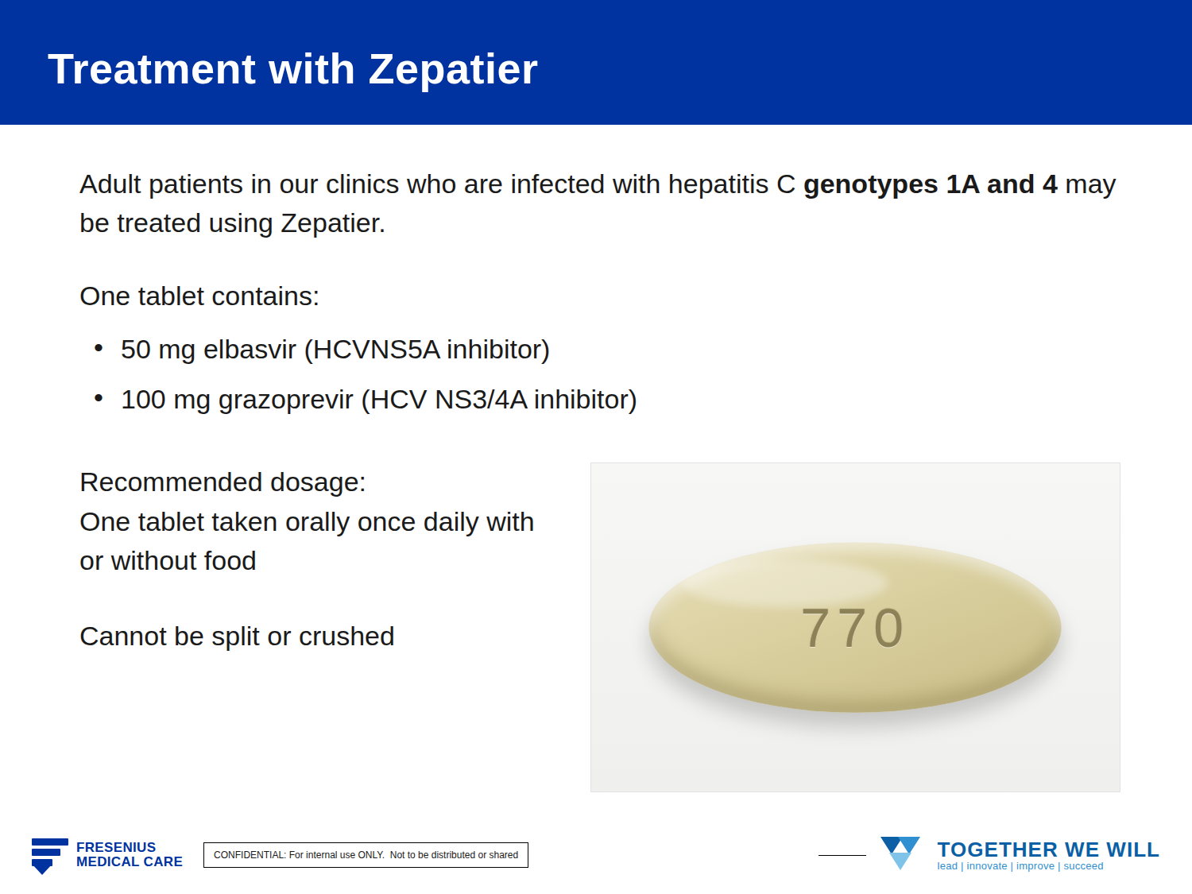Treatment with Zepatier
Adult patients in our clinics who are infected with hepatitis C genotypes 1A and 4 may be treated using Zepatier.
One tablet contains:
50 mg elbasvir (HCVNS5A inhibitor)
100 mg grazoprevir (HCV NS3/4A inhibitor)
Recommended dosage:
One tablet taken orally once daily with or without food
Cannot be split or crushed
770
FRESENIUS
MEDICAL CARE
CONFIDENTIAL: For internal use ONLY. Not to be distributed or shared
TOGETHER WE WILL
lead | innovate | improve | succeed